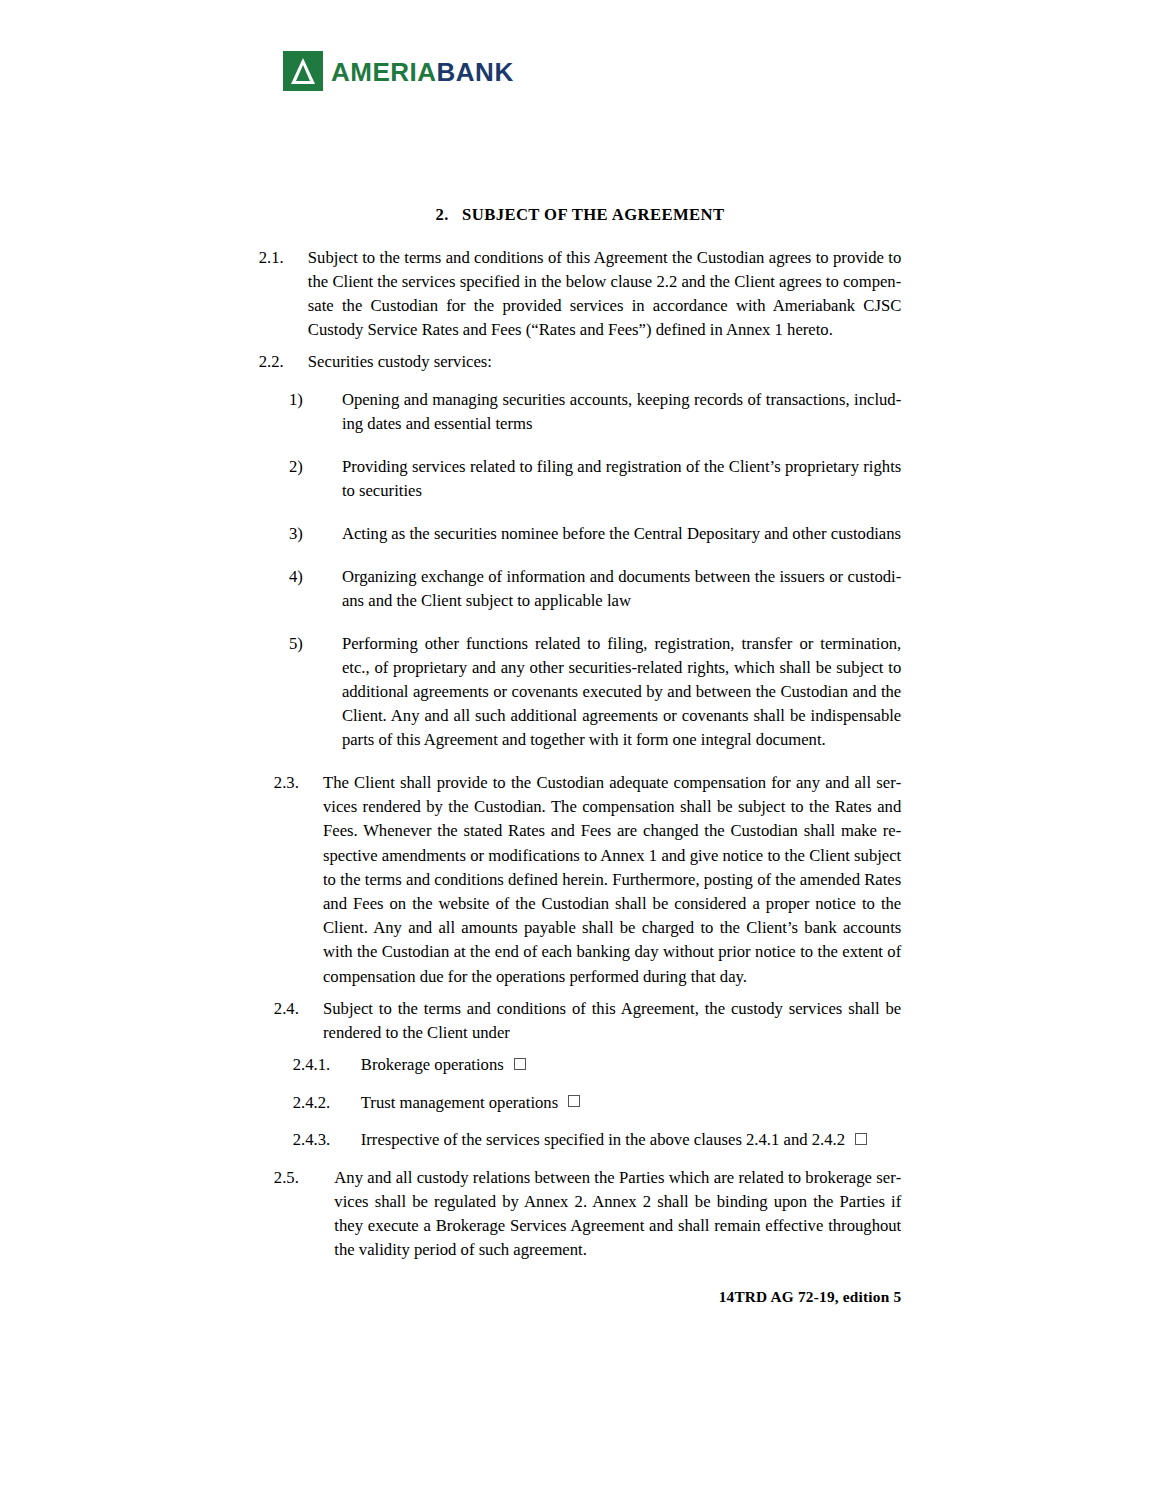AMERIABANK
2. SUBJECT OF THE AGREEMENT
2.1.
Subject to the terms and conditions of this Agreement the Custodian agrees to provide to the Client the services specified in the below clause 2.2 and the Client agrees to compensate the Custodian for the provided services in accordance with Ameriabank CJSC Custody Service Rates and Fees (“Rates and Fees”) defined in Annex 1 hereto.
2.2.
Securities custody services:
1)
Opening and managing securities accounts, keeping records of transactions, including dates and essential terms
2)
Providing services related to filing and registration of the Client’s proprietary rights to securities
3)
Acting as the securities nominee before the Central Depositary and other custodians
4)
Organizing exchange of information and documents between the issuers or custodians and the Client subject to applicable law
5)
Performing other functions related to filing, registration, transfer or termination, etc., of proprietary and any other securities-related rights, which shall be subject to additional agreements or covenants executed by and between the Custodian and the Client. Any and all such additional agreements or covenants shall be indispensable parts of this Agreement and together with it form one integral document.
2.3.
The Client shall provide to the Custodian adequate compensation for any and all services rendered by the Custodian. The compensation shall be subject to the Rates and Fees. Whenever the stated Rates and Fees are changed the Custodian shall make respective amendments or modifications to Annex 1 and give notice to the Client subject to the terms and conditions defined herein. Furthermore, posting of the amended Rates and Fees on the website of the Custodian shall be considered a proper notice to the Client. Any and all amounts payable shall be charged to the Client’s bank accounts with the Custodian at the end of each banking day without prior notice to the extent of compensation due for the operations performed during that day.
2.4.
Subject to the terms and conditions of this Agreement, the custody services shall be rendered to the Client under
2.4.1.
Brokerage operations
2.4.2.
Trust management operations
2.4.3.
Irrespective of the services specified in the above clauses 2.4.1 and 2.4.2
2.5.
Any and all custody relations between the Parties which are related to brokerage services shall be regulated by Annex 2. Annex 2 shall be binding upon the Parties if they execute a Brokerage Services Agreement and shall remain effective throughout the validity period of such agreement.
14TRD AG 72-19, edition 5